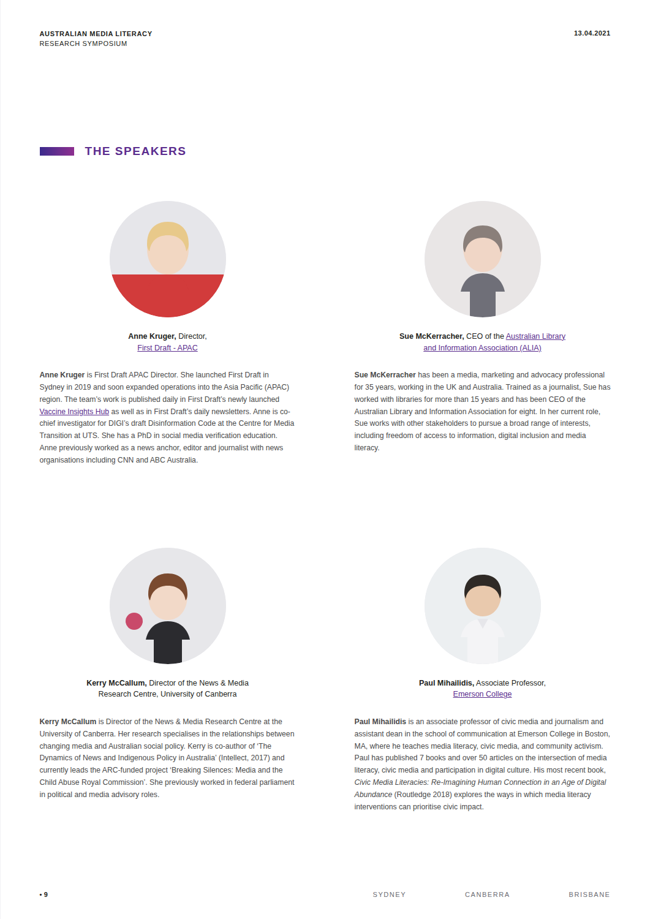AUSTRALIAN MEDIA LITERACY
RESEARCH SYMPOSIUM
13.04.2021
THE SPEAKERS
Anne Kruger, Director,
First Draft - APAC
Anne Kruger is First Draft APAC Director. She launched First Draft in Sydney in 2019 and soon expanded operations into the Asia Pacific (APAC) region. The team’s work is published daily in First Draft’s newly launched Vaccine Insights Hub as well as in First Draft’s daily newsletters. Anne is co-chief investigator for DIGI’s draft Disinformation Code at the Centre for Media Transition at UTS. She has a PhD in social media verification education. Anne previously worked as a news anchor, editor and journalist with news organisations including CNN and ABC Australia.
Sue McKerracher, CEO of the Australian Library
and Information Association (ALIA)
Sue McKerracher has been a media, marketing and advocacy professional for 35 years, working in the UK and Australia. Trained as a journalist, Sue has worked with libraries for more than 15 years and has been CEO of the Australian Library and Information Association for eight. In her current role, Sue works with other stakeholders to pursue a broad range of interests, including freedom of access to information, digital inclusion and media literacy.
Kerry McCallum, Director of the News & Media
Research Centre, University of Canberra
Kerry McCallum is Director of the News & Media Research Centre at the University of Canberra. Her research specialises in the relationships between changing media and Australian social policy. Kerry is co-author of ‘The Dynamics of News and Indigenous Policy in Australia’ (Intellect, 2017) and currently leads the ARC-funded project ‘Breaking Silences: Media and the Child Abuse Royal Commission’. She previously worked in federal parliament in political and media advisory roles.
Paul Mihailidis, Associate Professor,
Emerson College
Paul Mihailidis is an associate professor of civic media and journalism and assistant dean in the school of communication at Emerson College in Boston, MA, where he teaches media literacy, civic media, and community activism. Paul has published 7 books and over 50 articles on the intersection of media literacy, civic media and participation in digital culture. His most recent book, Civic Media Literacies: Re-Imagining Human Connection in an Age of Digital Abundance (Routledge 2018) explores the ways in which media literacy interventions can prioritise civic impact.
• 9
SYDNEY CANBERRA BRISBANE